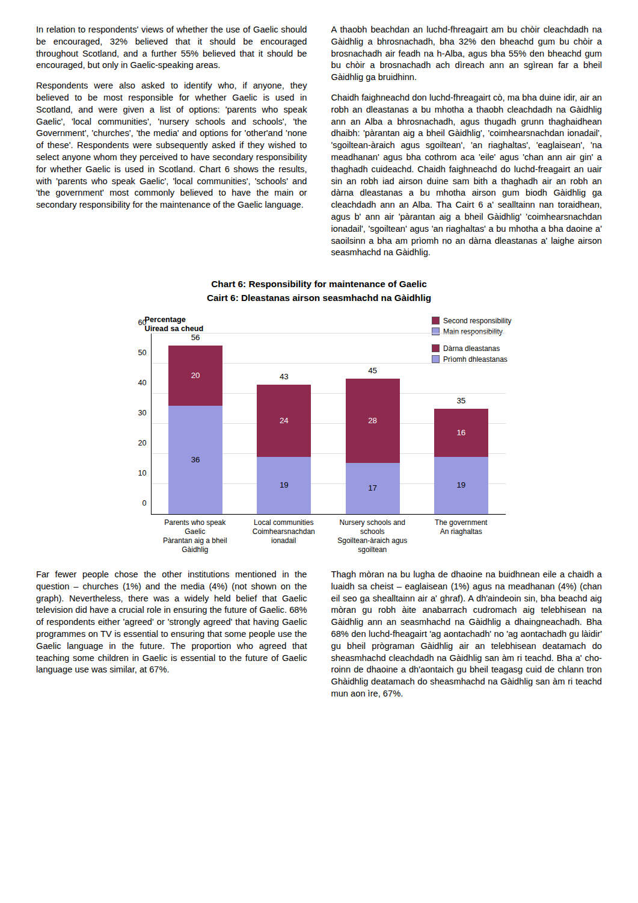In relation to respondents' views of whether the use of Gaelic should be encouraged, 32% believed that it should be encouraged throughout Scotland, and a further 55% believed that it should be encouraged, but only in Gaelic-speaking areas.
Respondents were also asked to identify who, if anyone, they believed to be most responsible for whether Gaelic is used in Scotland, and were given a list of options: 'parents who speak Gaelic', 'local communities', 'nursery schools and schools', 'the Government', 'churches', 'the media' and options for 'other'and 'none of these'. Respondents were subsequently asked if they wished to select anyone whom they perceived to have secondary responsibility for whether Gaelic is used in Scotland. Chart 6 shows the results, with 'parents who speak Gaelic', 'local communities', 'schools' and 'the government' most commonly believed to have the main or secondary responsibility for the maintenance of the Gaelic language.
A thaobh beachdan an luchd-fhreagairt am bu chòir cleachdadh na Gàidhlig a bhrosnachadh, bha 32% den bheachd gum bu chòir a brosnachadh air feadh na h-Alba, agus bha 55% den bheachd gum bu chòir a brosnachadh ach dìreach ann an sgìrean far a bheil Gàidhlig ga bruidhinn.
Chaidh faighneachd don luchd-fhreagairt cò, ma bha duine idir, air an robh an dleastanas a bu mhotha a thaobh cleachdadh na Gàidhlig ann an Alba a bhrosnachadh, agus thugadh grunn thaghaidhean dhaibh: 'pàrantan aig a bheil Gàidhlig', 'coimhearsnachdan ionadail', 'sgoiltean-àraich agus sgoiltean', 'an riaghaltas', 'eaglaisean', 'na meadhanan' agus bha cothrom aca 'eile' agus 'chan ann air gin' a thaghadh cuideachd. Chaidh faighneachd do luchd-freagairt an uair sin an robh iad airson duine sam bith a thaghadh air an robh an dàrna dleastanas a bu mhotha airson gum biodh Gàidhlig ga cleachdadh ann an Alba. Tha Cairt 6 a' sealltainn nan toraidhean, agus b' ann air 'pàrantan aig a bheil Gàidhlig' 'coimhearsnachdan ionadail', 'sgoiltean' agus 'an riaghaltas' a bu mhotha a bha daoine a' saoilsinn a bha am prìomh no an dàrna dleastanas a' laighe airson seasmhachd na Gàidhlig.
Chart 6: Responsibility for maintenance of Gaelic
Cairt 6: Dleastanas airson seasmhachd na Gàidhlig
Percentage
Uiread sa cheud
Second responsibility
Main responsibility
Dàrna dleastanas
Prìomh dhleastanas
0
10
20
30
40
50
60
56
20
36
43
24
19
45
28
17
35
16
19
Parents who speak GaelicPàrantan aig a bheil Gàidhlig
Local communitiesCoimhearsnachdan ionadail
Nursery schools and schoolsSgoiltean-àraich agus sgoiltean
The governmentAn riaghaltas
Far fewer people chose the other institutions mentioned in the question – churches (1%) and the media (4%) (not shown on the graph). Nevertheless, there was a widely held belief that Gaelic television did have a crucial role in ensuring the future of Gaelic. 68% of respondents either 'agreed' or 'strongly agreed' that having Gaelic programmes on TV is essential to ensuring that some people use the Gaelic language in the future. The proportion who agreed that teaching some children in Gaelic is essential to the future of Gaelic language use was similar, at 67%.
Thagh mòran na bu lugha de dhaoine na buidhnean eile a chaidh a luaidh sa cheist – eaglaisean (1%) agus na meadhanan (4%) (chan eil seo ga shealltainn air a' ghraf). A dh'aindeoin sin, bha beachd aig mòran gu robh àite anabarrach cudromach aig telebhisean na Gàidhlig ann an seasmhachd na Gàidhlig a dhaingneachadh. Bha 68% den luchd-fheagairt 'ag aontachadh' no 'ag aontachadh gu làidir' gu bheil prògraman Gàidhlig air an telebhisean deatamach do sheasmhachd cleachdadh na Gàidhlig san àm ri teachd. Bha a' cho-roinn de dhaoine a dh'aontaich gu bheil teagasg cuid de chlann tron Ghàidhlig deatamach do sheasmhachd na Gàidhlig san àm ri teachd mun aon ìre, 67%.